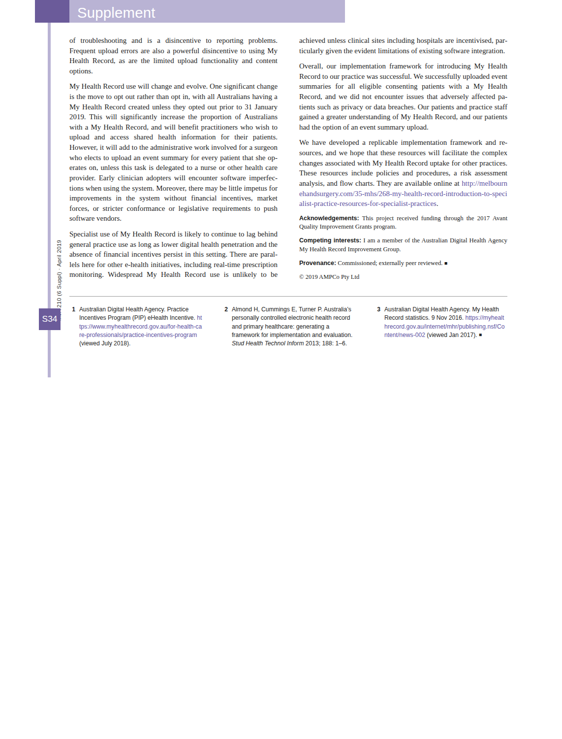MJA 210 (6 Suppl) · April 2019
S34
Supplement
of troubleshooting and is a disincentive to reporting problems. Frequent upload errors are also a powerful disincentive to using My Health Record, as are the limited upload functionality and content options.
My Health Record use will change and evolve. One significant change is the move to opt out rather than opt in, with all Australians having a My Health Record created unless they opted out prior to 31 January 2019. This will significantly increase the proportion of Australians with a My Health Record, and will benefit practitioners who wish to upload and access shared health information for their patients. However, it will add to the administrative work involved for a surgeon who elects to upload an event summary for every patient that she operates on, unless this task is delegated to a nurse or other health care provider. Early clinician adopters will encounter software imperfections when using the system. Moreover, there may be little impetus for improvements in the system without financial incentives, market forces, or stricter conformance or legislative requirements to push software vendors.
Specialist use of My Health Record is likely to continue to lag behind general practice use as long as lower digital health penetration and the absence of financial incentives persist in this setting. There are parallels here for other e-health initiatives, including real-time prescription monitoring. Widespread My Health Record use is unlikely to be achieved unless clinical sites including hospitals are incentivised, particularly given the evident limitations of existing software integration.
Overall, our implementation framework for introducing My Health Record to our practice was successful. We successfully uploaded event summaries for all eligible consenting patients with a My Health Record, and we did not encounter issues that adversely affected patients such as privacy or data breaches. Our patients and practice staff gained a greater understanding of My Health Record, and our patients had the option of an event summary upload.
We have developed a replicable implementation framework and resources, and we hope that these resources will facilitate the complex changes associated with My Health Record uptake for other practices. These resources include policies and procedures, a risk assessment analysis, and flow charts. They are available online at http://melbournehandsurgery.com/35-mhs/268-my-health-record-introduction-to-specialist-practice-resources-for-specialist-practices.
Acknowledgements: This project received funding through the 2017 Avant Quality Improvement Grants program.
Competing interests: I am a member of the Australian Digital Health Agency My Health Record Improvement Group.
Provenance: Commissioned; externally peer reviewed. ■
© 2019 AMPCo Pty Ltd
1 Australian Digital Health Agency. Practice Incentives Program (PIP) eHealth Incentive. https://www.myhealthrecord.gov.au/for-health-care-professionals/practice-incentives-program (viewed July 2018).
2 Almond H, Cummings E, Turner P. Australia’s personally controlled electronic health record and primary healthcare: generating a framework for implementation and evaluation. Stud Health Technol Inform 2013; 188: 1–6.
3 Australian Digital Health Agency. My Health Record statistics. 9 Nov 2016. https://myhealthrecord.gov.au/internet/mhr/publishing.nsf/Content/news-002 (viewed Jan 2017). ■